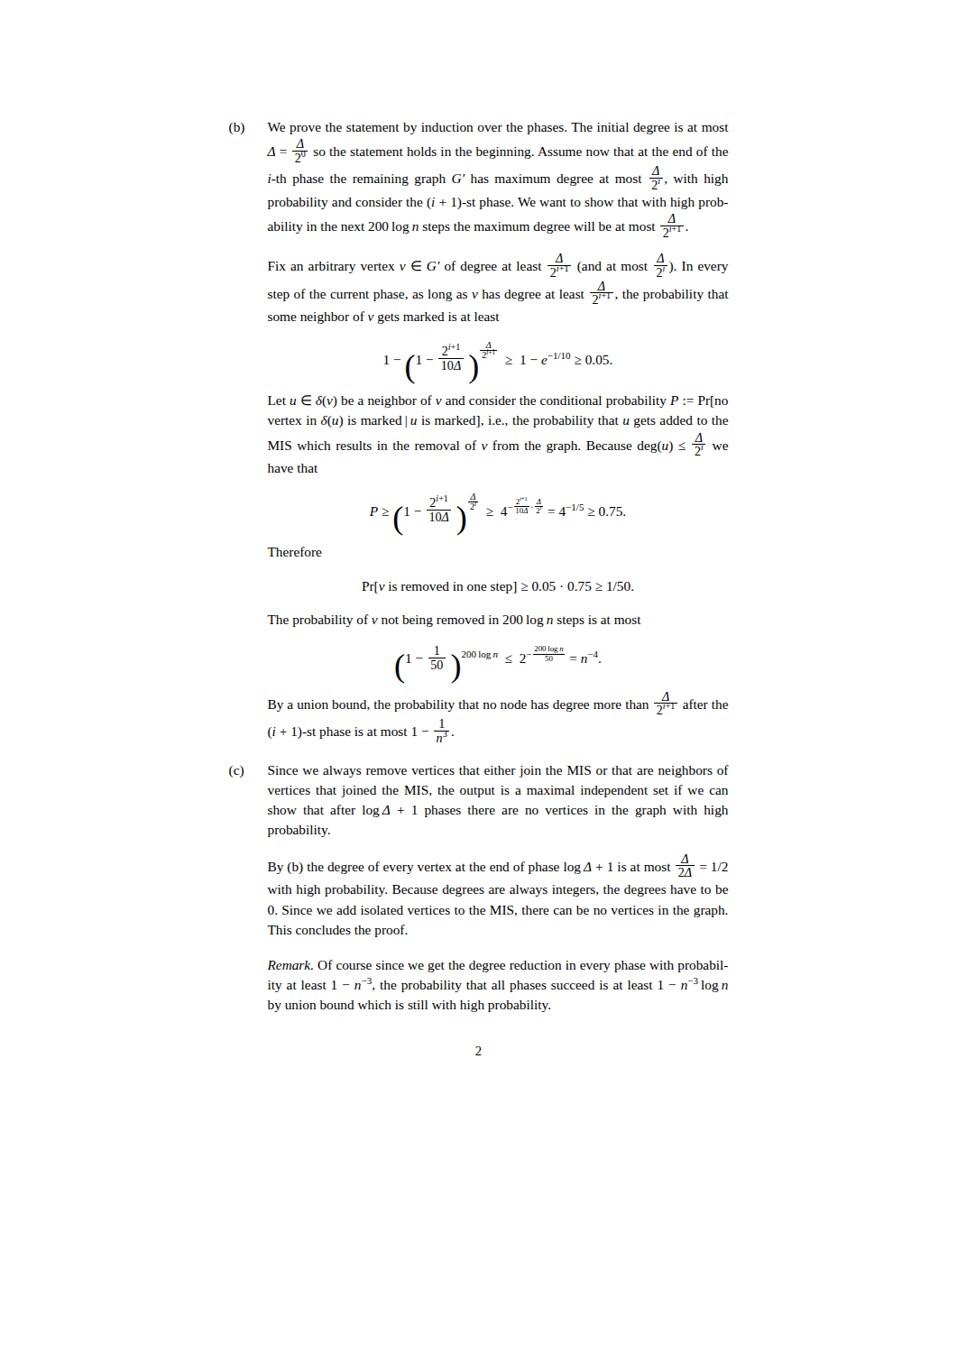(b)
We prove the statement by induction over the phases. The initial degree is at most Δ = Δ 20 so the statement holds in the beginning. Assume now that at the end of the i-th phase the remaining graph G′ has maximum degree at most Δ 2i, with high probability and consider the (i + 1)-st phase. We want to show that with high probability in the next 200 log n steps the maximum degree will be at most Δ 2i+1.
Fix an arbitrary vertex v ∈ G′ of degree at least Δ 2i+1 (and at most Δ 2i). In every step of the current phase, as long as v has degree at least Δ 2i+1, the probability that some neighbor of v gets marked is at least
1 − (1 − 2i+110Δ ) Δ 2i+1 ≥ 1 − e−1/10 ≥ 0.05.
Let u ∈ δ(v) be a neighbor of v and consider the conditional probability P := Pr[no vertex in δ(u) is marked | u is marked], i.e., the probability that u gets added to the MIS which results in the removal of v from the graph. Because deg(u) ≤ Δ 2i we have that
P ≥ (1 − 2i+110Δ ) Δ 2i ≥ 4−2i+110Δ·Δ 2i = 4−1/5 ≥ 0.75.
Therefore
Pr[v is removed in one step] ≥ 0.05 · 0.75 ≥ 1/50.
The probability of v not being removed in 200 log n steps is at most
(1 − 150 )200 log n ≤ 2−200 log n 50 = n−4.
By a union bound, the probability that no node has degree more than Δ 2i+1 after the (i + 1)-st phase is at most 1 − 1 n3.
(c)
Since we always remove vertices that either join the MIS or that are neighbors of vertices that joined the MIS, the output is a maximal independent set if we can show that after log Δ + 1 phases there are no vertices in the graph with high probability.
By (b) the degree of every vertex at the end of phase log Δ + 1 is at most Δ 2Δ = 1/2 with high probability. Because degrees are always integers, the degrees have to be 0. Since we add isolated vertices to the MIS, there can be no vertices in the graph. This concludes the proof.
Remark. Of course since we get the degree reduction in every phase with probability at least 1 − n−3, the probability that all phases succeed is at least 1 − n−3 log n by union bound which is still with high probability.
2